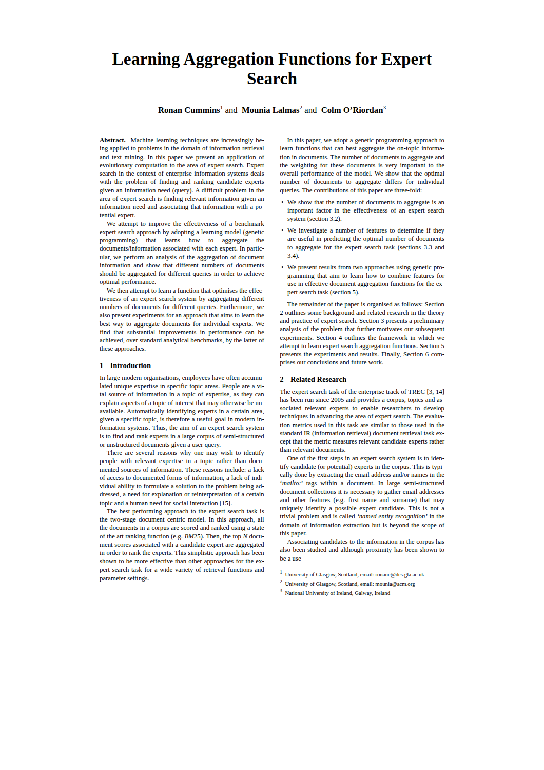Learning Aggregation Functions for Expert Search
Ronan Cummins1 and Mounia Lalmas2 and Colm O’Riordan3
Abstract. Machine learning techniques are increasingly being applied to problems in the domain of information retrieval and text mining. In this paper we present an application of evolutionary computation to the area of expert search. Expert search in the context of enterprise information systems deals with the problem of finding and ranking candidate experts given an information need (query). A difficult problem in the area of expert search is finding relevant information given an information need and associating that information with a potential expert.
We attempt to improve the effectiveness of a benchmark expert search approach by adopting a learning model (genetic programming) that learns how to aggregate the documents/information associated with each expert. In particular, we perform an analysis of the aggregation of document information and show that different numbers of documents should be aggregated for different queries in order to achieve optimal performance.
We then attempt to learn a function that optimises the effectiveness of an expert search system by aggregating different numbers of documents for different queries. Furthermore, we also present experiments for an approach that aims to learn the best way to aggregate documents for individual experts. We find that substantial improvements in performance can be achieved, over standard analytical benchmarks, by the latter of these approaches.
1 Introduction
In large modern organisations, employees have often accumulated unique expertise in specific topic areas. People are a vital source of information in a topic of expertise, as they can explain aspects of a topic of interest that may otherwise be unavailable. Automatically identifying experts in a certain area, given a specific topic, is therefore a useful goal in modern information systems. Thus, the aim of an expert search system is to find and rank experts in a large corpus of semi-structured or unstructured documents given a user query.
There are several reasons why one may wish to identify people with relevant expertise in a topic rather than documented sources of information. These reasons include: a lack of access to documented forms of information, a lack of individual ability to formulate a solution to the problem being addressed, a need for explanation or reinterpretation of a certain topic and a human need for social interaction [15].
The best performing approach to the expert search task is the two-stage document centric model. In this approach, all the documents in a corpus are scored and ranked using a state of the art ranking function (e.g. BM25). Then, the top N document scores associated with a candidate expert are aggregated in order to rank the experts. This simplistic approach has been shown to be more effective than other approaches for the expert search task for a wide variety of retrieval functions and parameter settings.
In this paper, we adopt a genetic programming approach to learn functions that can best aggregate the on-topic information in documents. The number of documents to aggregate and the weighting for these documents is very important to the overall performance of the model. We show that the optimal number of documents to aggregate differs for individual queries. The contributions of this paper are three-fold:
We show that the number of documents to aggregate is an important factor in the effectiveness of an expert search system (section 3.2).
We investigate a number of features to determine if they are useful in predicting the optimal number of documents to aggregate for the expert search task (sections 3.3 and 3.4).
We present results from two approaches using genetic programming that aim to learn how to combine features for use in effective document aggregation functions for the expert search task (section 5).
The remainder of the paper is organised as follows: Section 2 outlines some background and related research in the theory and practice of expert search. Section 3 presents a preliminary analysis of the problem that further motivates our subsequent experiments. Section 4 outlines the framework in which we attempt to learn expert search aggregation functions. Section 5 presents the experiments and results. Finally, Section 6 comprises our conclusions and future work.
2 Related Research
The expert search task of the enterprise track of TREC [3, 14] has been run since 2005 and provides a corpus, topics and associated relevant experts to enable researchers to develop techniques in advancing the area of expert search. The evaluation metrics used in this task are similar to those used in the standard IR (information retrieval) document retrieval task except that the metric measures relevant candidate experts rather than relevant documents.
One of the first steps in an expert search system is to identify candidate (or potential) experts in the corpus. This is typically done by extracting the email address and/or names in the ‘mailto:’ tags within a document. In large semi-structured document collections it is necessary to gather email addresses and other features (e.g. first name and surname) that may uniquely identify a possible expert candidate. This is not a trivial problem and is called ‘named entity recognition’ in the domain of information extraction but is beyond the scope of this paper.
Associating candidates to the information in the corpus has also been studied and although proximity has been shown to be a use-
1 University of Glasgow, Scotland, email: ronanc@dcs.gla.ac.uk
2 University of Glasgow, Scotland, email: mounia@acm.org
3 National University of Ireland, Galway, Ireland